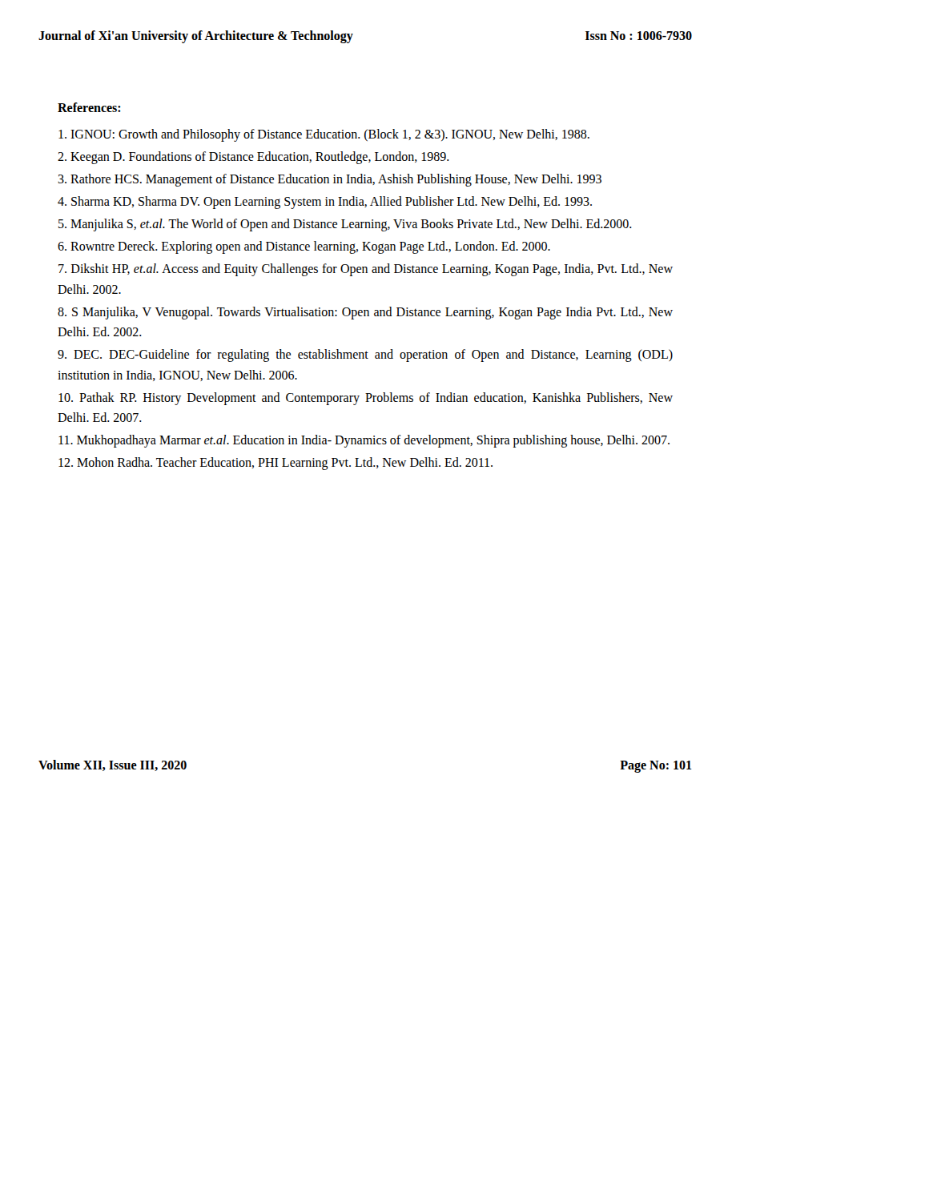Journal of Xi'an University of Architecture & Technology
Issn No : 1006-7930
References:
1. IGNOU: Growth and Philosophy of Distance Education. (Block 1, 2 &3). IGNOU, New Delhi, 1988.
2. Keegan D. Foundations of Distance Education, Routledge, London, 1989.
3. Rathore HCS. Management of Distance Education in India, Ashish Publishing House, New Delhi. 1993
4. Sharma KD, Sharma DV. Open Learning System in India, Allied Publisher Ltd. New Delhi, Ed. 1993.
5. Manjulika S, et.al. The World of Open and Distance Learning, Viva Books Private Ltd., New Delhi. Ed.2000.
6. Rowntre Dereck. Exploring open and Distance learning, Kogan Page Ltd., London. Ed. 2000.
7. Dikshit HP, et.al. Access and Equity Challenges for Open and Distance Learning, Kogan Page, India, Pvt. Ltd., New Delhi. 2002.
8. S Manjulika, V Venugopal. Towards Virtualisation: Open and Distance Learning, Kogan Page India Pvt. Ltd., New Delhi. Ed. 2002.
9. DEC. DEC-Guideline for regulating the establishment and operation of Open and Distance, Learning (ODL) institution in India, IGNOU, New Delhi. 2006.
10. Pathak RP. History Development and Contemporary Problems of Indian education, Kanishka Publishers, New Delhi. Ed. 2007.
11. Mukhopadhaya Marmar et.al. Education in India- Dynamics of development, Shipra publishing house, Delhi. 2007.
12. Mohon Radha. Teacher Education, PHI Learning Pvt. Ltd., New Delhi. Ed. 2011.
Volume XII, Issue III, 2020
Page No: 101